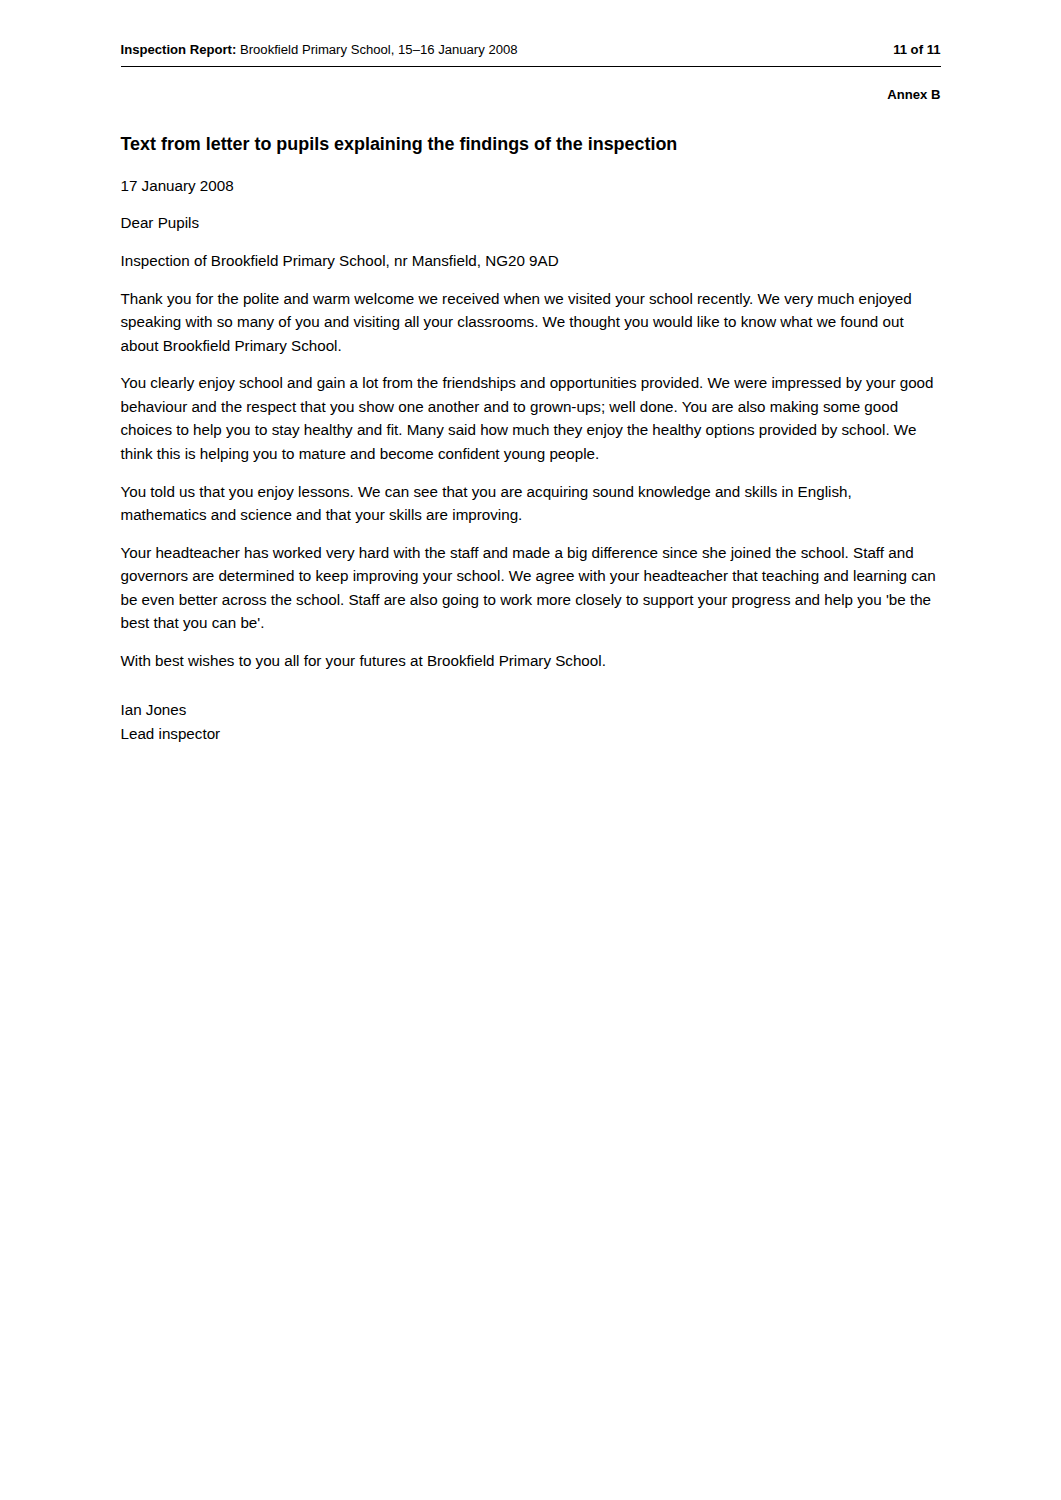Inspection Report: Brookfield Primary School, 15–16 January 2008
11 of 11
Annex B
Text from letter to pupils explaining the findings of the inspection
17 January 2008
Dear Pupils
Inspection of Brookfield Primary School, nr Mansfield, NG20 9AD
Thank you for the polite and warm welcome we received when we visited your school recently. We very much enjoyed speaking with so many of you and visiting all your classrooms. We thought you would like to know what we found out about Brookfield Primary School.
You clearly enjoy school and gain a lot from the friendships and opportunities provided. We were impressed by your good behaviour and the respect that you show one another and to grown-ups; well done. You are also making some good choices to help you to stay healthy and fit. Many said how much they enjoy the healthy options provided by school. We think this is helping you to mature and become confident young people.
You told us that you enjoy lessons. We can see that you are acquiring sound knowledge and skills in English, mathematics and science and that your skills are improving.
Your headteacher has worked very hard with the staff and made a big difference since she joined the school. Staff and governors are determined to keep improving your school. We agree with your headteacher that teaching and learning can be even better across the school. Staff are also going to work more closely to support your progress and help you 'be the best that you can be'.
With best wishes to you all for your futures at Brookfield Primary School.
Ian Jones
Lead inspector